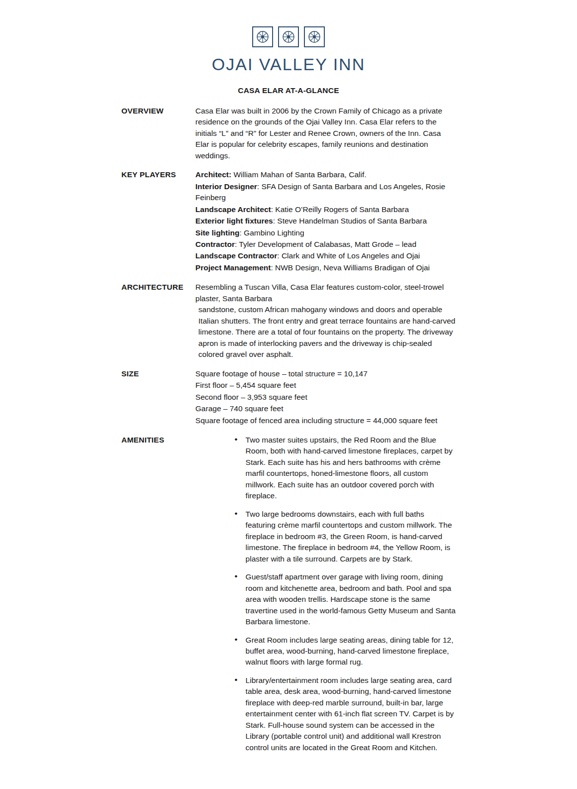OJAI VALLEY INN
CASA ELAR AT-A-GLANCE
OVERVIEW
Casa Elar was built in 2006 by the Crown Family of Chicago as a private residence on the grounds of the Ojai Valley Inn. Casa Elar refers to the initials “L” and “R” for Lester and Renee Crown, owners of the Inn. Casa Elar is popular for celebrity escapes, family reunions and destination weddings.
KEY PLAYERS
Architect: William Mahan of Santa Barbara, Calif.
Interior Designer: SFA Design of Santa Barbara and Los Angeles, Rosie Feinberg
Landscape Architect: Katie O’Reilly Rogers of Santa Barbara
Exterior light fixtures: Steve Handelman Studios of Santa Barbara
Site lighting: Gambino Lighting
Contractor: Tyler Development of Calabasas, Matt Grode – lead
Landscape Contractor: Clark and White of Los Angeles and Ojai
Project Management: NWB Design, Neva Williams Bradigan of Ojai
ARCHITECTURE
Resembling a Tuscan Villa, Casa Elar features custom-color, steel-trowel plaster, Santa Barbara
sandstone, custom African mahogany windows and doors and operable Italian shutters. The front entry and great terrace fountains are hand-carved limestone. There are a total of four fountains on the property. The driveway apron is made of interlocking pavers and the driveway is chip-sealed colored gravel over asphalt.
SIZE
Square footage of house – total structure = 10,147
First floor – 5,454 square feet
Second floor – 3,953 square feet
Garage – 740 square feet
Square footage of fenced area including structure = 44,000 square feet
AMENITIES
Two master suites upstairs, the Red Room and the Blue Room, both with hand-carved limestone fireplaces, carpet by Stark. Each suite has his and hers bathrooms with crème marfil countertops, honed-limestone floors, all custom millwork. Each suite has an outdoor covered porch with fireplace.
Two large bedrooms downstairs, each with full baths featuring crème marfil countertops and custom millwork. The fireplace in bedroom #3, the Green Room, is hand-carved limestone. The fireplace in bedroom #4, the Yellow Room, is plaster with a tile surround. Carpets are by Stark.
Guest/staff apartment over garage with living room, dining room and kitchenette area, bedroom and bath. Pool and spa area with wooden trellis. Hardscape stone is the same travertine used in the world-famous Getty Museum and Santa Barbara limestone.
Great Room includes large seating areas, dining table for 12, buffet area, wood-burning, hand-carved limestone fireplace, walnut floors with large formal rug.
Library/entertainment room includes large seating area, card table area, desk area, wood-burning, hand-carved limestone fireplace with deep-red marble surround, built-in bar, large entertainment center with 61-inch flat screen TV. Carpet is by Stark. Full-house sound system can be accessed in the Library (portable control unit) and additional wall Krestron control units are located in the Great Room and Kitchen.